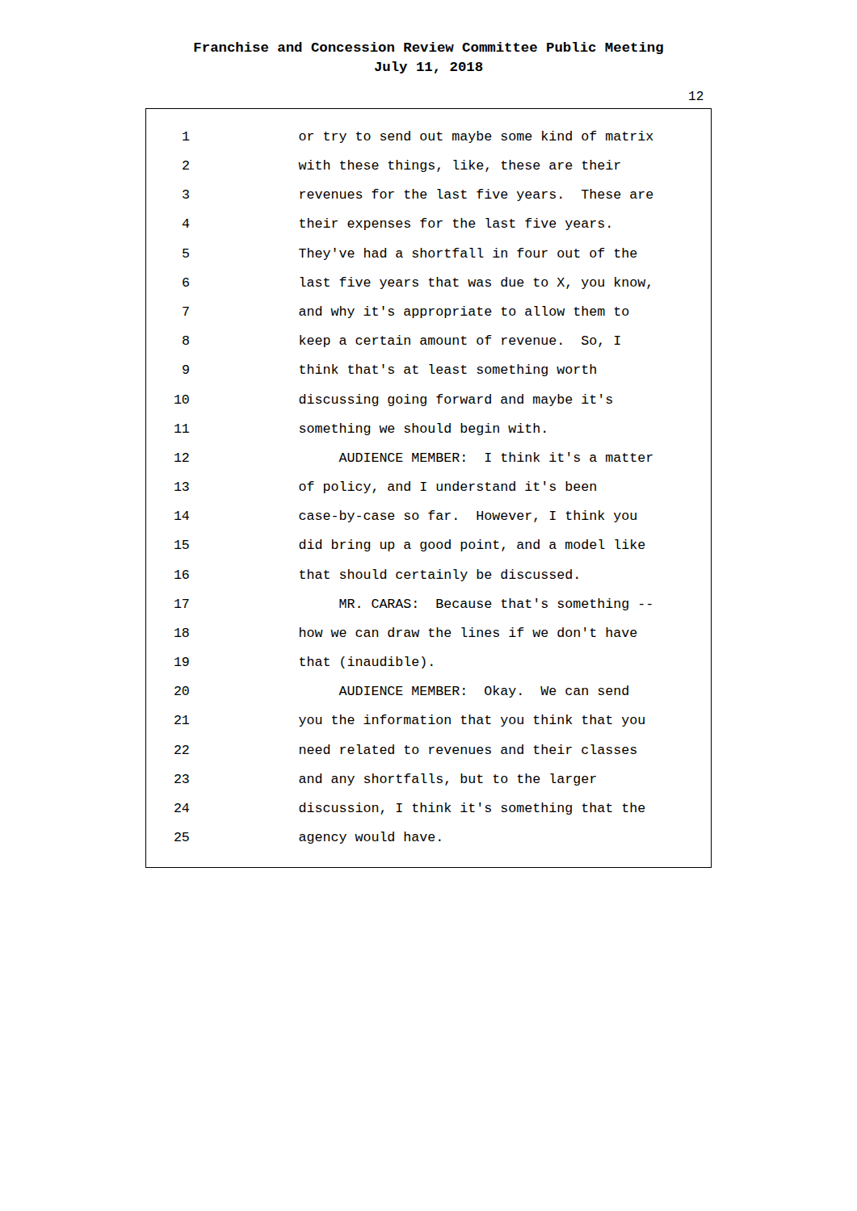Franchise and Concession Review Committee Public Meeting
July 11, 2018
12
| 1 | or try to send out maybe some kind of matrix |
| 2 | with these things, like, these are their |
| 3 | revenues for the last five years. These are |
| 4 | their expenses for the last five years. |
| 5 | They've had a shortfall in four out of the |
| 6 | last five years that was due to X, you know, |
| 7 | and why it's appropriate to allow them to |
| 8 | keep a certain amount of revenue. So, I |
| 9 | think that's at least something worth |
| 10 | discussing going forward and maybe it's |
| 11 | something we should begin with. |
| 12 | AUDIENCE MEMBER: I think it's a matter |
| 13 | of policy, and I understand it's been |
| 14 | case-by-case so far. However, I think you |
| 15 | did bring up a good point, and a model like |
| 16 | that should certainly be discussed. |
| 17 | MR. CARAS: Because that's something -- |
| 18 | how we can draw the lines if we don't have |
| 19 | that (inaudible). |
| 20 | AUDIENCE MEMBER: Okay. We can send |
| 21 | you the information that you think that you |
| 22 | need related to revenues and their classes |
| 23 | and any shortfalls, but to the larger |
| 24 | discussion, I think it's something that the |
| 25 | agency would have. |